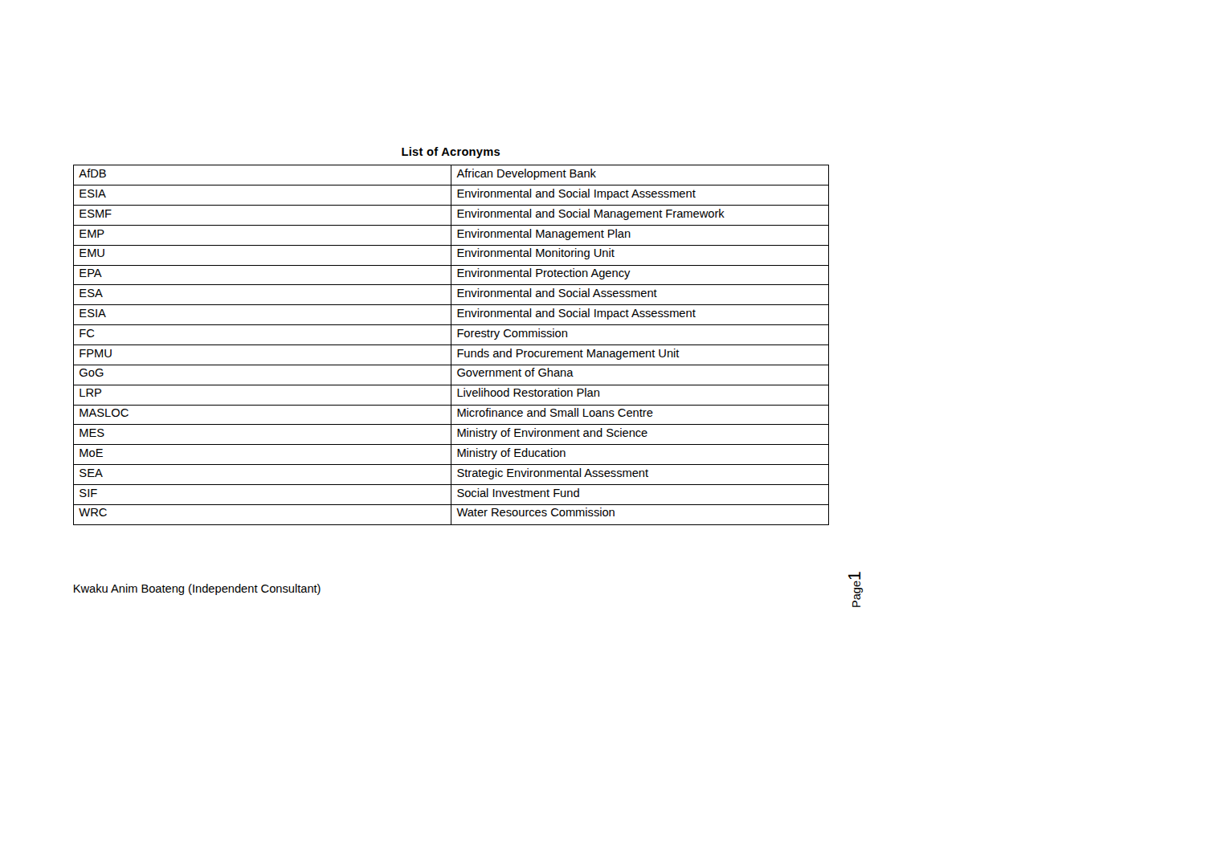List of Acronyms
| AfDB | African Development Bank |
| ESIA | Environmental and Social Impact Assessment |
| ESMF | Environmental and Social Management Framework |
| EMP | Environmental Management Plan |
| EMU | Environmental Monitoring Unit |
| EPA | Environmental Protection Agency |
| ESA | Environmental and Social Assessment |
| ESIA | Environmental and Social Impact Assessment |
| FC | Forestry Commission |
| FPMU | Funds and Procurement Management Unit |
| GoG | Government of Ghana |
| LRP | Livelihood Restoration Plan |
| MASLOC | Microfinance and Small Loans Centre |
| MES | Ministry of Environment and Science |
| MoE | Ministry of Education |
| SEA | Strategic Environmental Assessment |
| SIF | Social Investment Fund |
| WRC | Water Resources Commission |
Page1
Kwaku Anim Boateng (Independent Consultant)